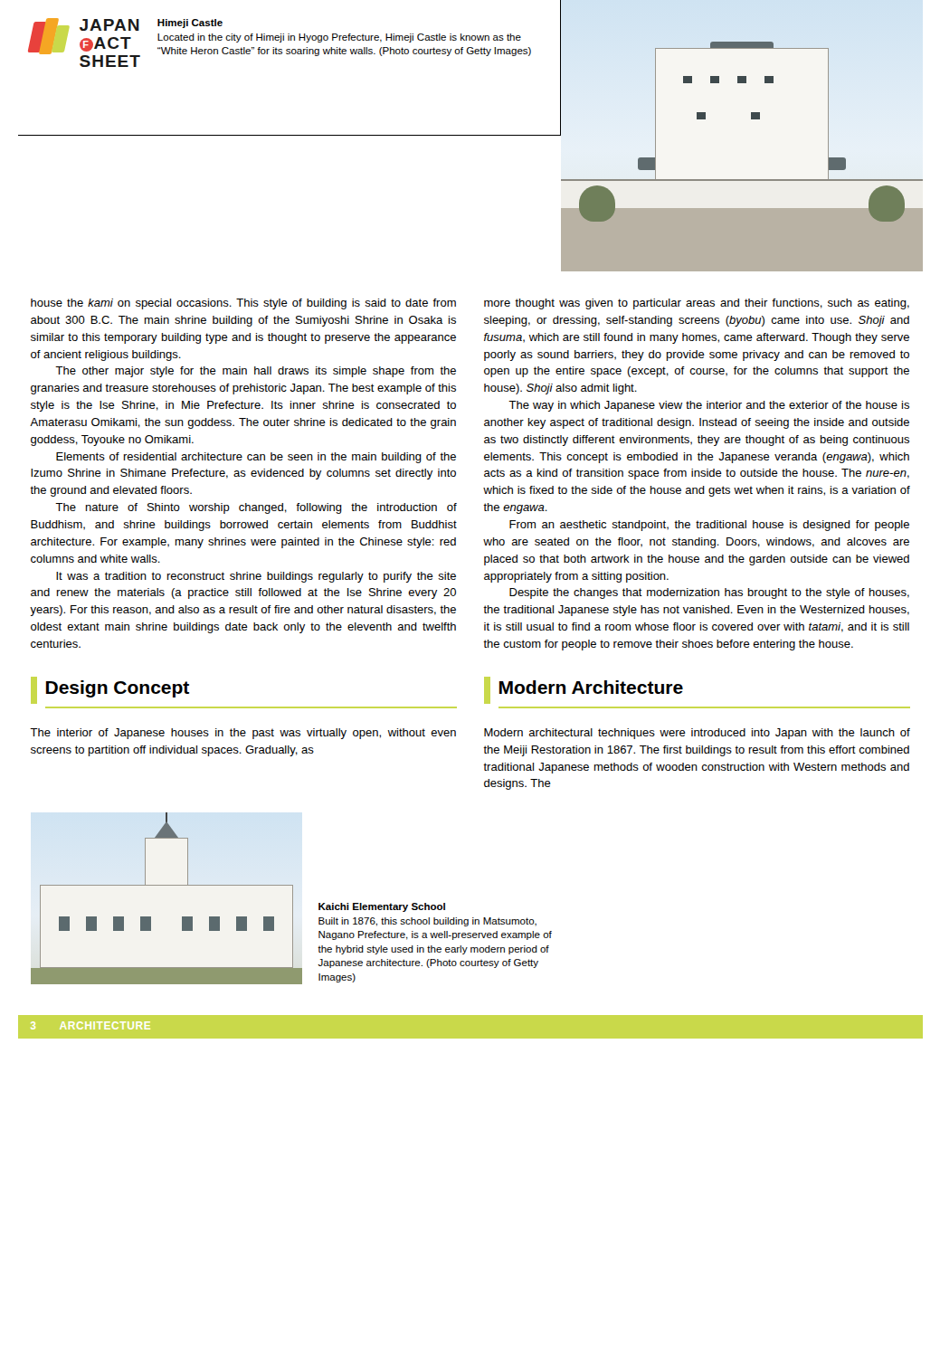JAPAN
FACT
SHEET
Himeji Castle Located in the city of Himeji in Hyogo Prefecture, Himeji Castle is known as the “White Heron Castle” for its soaring white walls. (Photo courtesy of Getty Images)
house the kami on special occasions. This style of building is said to date from about 300 B.C. The main shrine building of the Sumiyoshi Shrine in Osaka is similar to this temporary building type and is thought to preserve the appearance of ancient religious buildings.
The other major style for the main hall draws its simple shape from the granaries and treasure storehouses of prehistoric Japan. The best example of this style is the Ise Shrine, in Mie Prefecture. Its inner shrine is consecrated to Amaterasu Omikami, the sun goddess. The outer shrine is dedicated to the grain goddess, Toyouke no Omikami.
Elements of residential architecture can be seen in the main building of the Izumo Shrine in Shimane Prefecture, as evidenced by columns set directly into the ground and elevated floors.
The nature of Shinto worship changed, following the introduction of Buddhism, and shrine buildings borrowed certain elements from Buddhist architecture. For example, many shrines were painted in the Chinese style: red columns and white walls.
It was a tradition to reconstruct shrine buildings regularly to purify the site and renew the materials (a practice still followed at the Ise Shrine every 20 years). For this reason, and also as a result of fire and other natural disasters, the oldest extant main shrine buildings date back only to the eleventh and twelfth centuries.
Design Concept
The interior of Japanese houses in the past was virtually open, without even screens to partition off individual spaces. Gradually, as
more thought was given to particular areas and their functions, such as eating, sleeping, or dressing, self-standing screens (byobu) came into use. Shoji and fusuma, which are still found in many homes, came afterward. Though they serve poorly as sound barriers, they do provide some privacy and can be removed to open up the entire space (except, of course, for the columns that support the house). Shoji also admit light.
The way in which Japanese view the interior and the exterior of the house is another key aspect of traditional design. Instead of seeing the inside and outside as two distinctly different environments, they are thought of as being continuous elements. This concept is embodied in the Japanese veranda (engawa), which acts as a kind of transition space from inside to outside the house. The nure-en, which is fixed to the side of the house and gets wet when it rains, is a variation of the engawa.
From an aesthetic standpoint, the traditional house is designed for people who are seated on the floor, not standing. Doors, windows, and alcoves are placed so that both artwork in the house and the garden outside can be viewed appropriately from a sitting position.
Despite the changes that modernization has brought to the style of houses, the traditional Japanese style has not vanished. Even in the Westernized houses, it is still usual to find a room whose floor is covered over with tatami, and it is still the custom for people to remove their shoes before entering the house.
Modern Architecture
Modern architectural techniques were introduced into Japan with the launch of the Meiji Restoration in 1867. The first buildings to result from this effort combined traditional Japanese methods of wooden construction with Western methods and designs. The
Kaichi Elementary School Built in 1876, this school building in Matsumoto, Nagano Prefecture, is a well-preserved example of the hybrid style used in the early modern period of Japanese architecture. (Photo courtesy of Getty Images)
3
ARCHITECTURE